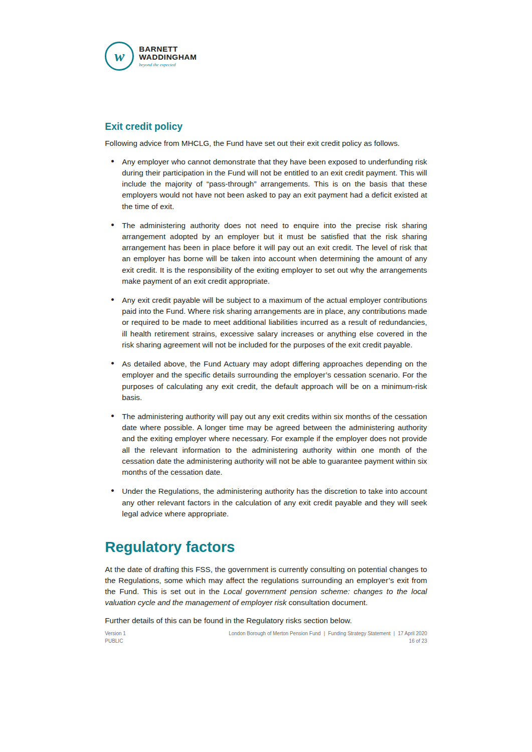w
BARNETT WADDINGHAM beyond the expected
Exit credit policy
Following advice from MHCLG, the Fund have set out their exit credit policy as follows.
Any employer who cannot demonstrate that they have been exposed to underfunding risk during their participation in the Fund will not be entitled to an exit credit payment. This will include the majority of “pass-through” arrangements. This is on the basis that these employers would not have not been asked to pay an exit payment had a deficit existed at the time of exit.
The administering authority does not need to enquire into the precise risk sharing arrangement adopted by an employer but it must be satisfied that the risk sharing arrangement has been in place before it will pay out an exit credit. The level of risk that an employer has borne will be taken into account when determining the amount of any exit credit. It is the responsibility of the exiting employer to set out why the arrangements make payment of an exit credit appropriate.
Any exit credit payable will be subject to a maximum of the actual employer contributions paid into the Fund. Where risk sharing arrangements are in place, any contributions made or required to be made to meet additional liabilities incurred as a result of redundancies, ill health retirement strains, excessive salary increases or anything else covered in the risk sharing agreement will not be included for the purposes of the exit credit payable.
As detailed above, the Fund Actuary may adopt differing approaches depending on the employer and the specific details surrounding the employer’s cessation scenario. For the purposes of calculating any exit credit, the default approach will be on a minimum-risk basis.
The administering authority will pay out any exit credits within six months of the cessation date where possible. A longer time may be agreed between the administering authority and the exiting employer where necessary. For example if the employer does not provide all the relevant information to the administering authority within one month of the cessation date the administering authority will not be able to guarantee payment within six months of the cessation date.
Under the Regulations, the administering authority has the discretion to take into account any other relevant factors in the calculation of any exit credit payable and they will seek legal advice where appropriate.
Regulatory factors
At the date of drafting this FSS, the government is currently consulting on potential changes to the Regulations, some which may affect the regulations surrounding an employer’s exit from the Fund. This is set out in the Local government pension scheme: changes to the local valuation cycle and the management of employer risk consultation document.
Further details of this can be found in the Regulatory risks section below.
Version 1
PUBLIC
London Borough of Merton Pension Fund|Funding Strategy Statement|17 April 2020
16 of 23